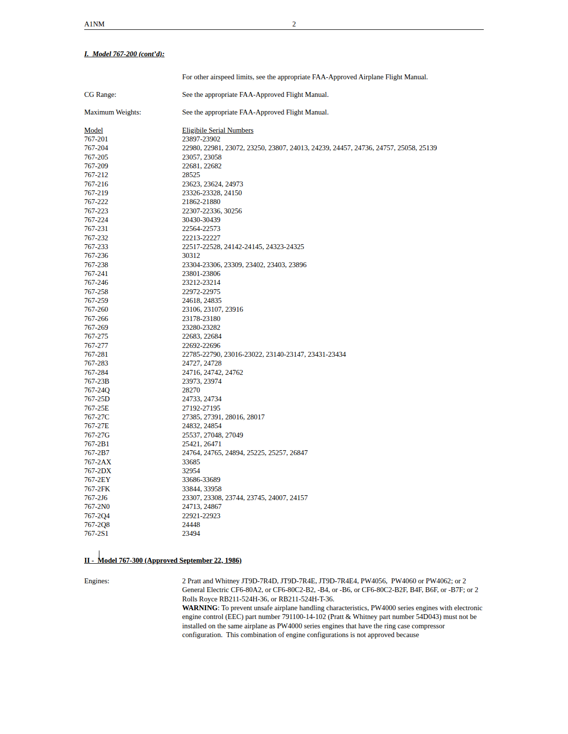A1NM 2
I. Model 767-200 (cont’d):
For other airspeed limits, see the appropriate FAA-Approved Airplane Flight Manual.
CG Range:
See the appropriate FAA-Approved Flight Manual.
Maximum Weights:
See the appropriate FAA-Approved Flight Manual.
| Model | Eligibile Serial Numbers |
| --- | --- |
| 767-201 | 23897-23902 |
| 767-204 | 22980, 22981, 23072, 23250, 23807, 24013, 24239, 24457, 24736, 24757, 25058, 25139 |
| 767-205 | 23057, 23058 |
| 767-209 | 22681, 22682 |
| 767-212 | 28525 |
| 767-216 | 23623, 23624, 24973 |
| 767-219 | 23326-23328, 24150 |
| 767-222 | 21862-21880 |
| 767-223 | 22307-22336, 30256 |
| 767-224 | 30430-30439 |
| 767-231 | 22564-22573 |
| 767-232 | 22213-22227 |
| 767-233 | 22517-22528, 24142-24145, 24323-24325 |
| 767-236 | 30312 |
| 767-238 | 23304-23306, 23309, 23402, 23403, 23896 |
| 767-241 | 23801-23806 |
| 767-246 | 23212-23214 |
| 767-258 | 22972-22975 |
| 767-259 | 24618, 24835 |
| 767-260 | 23106, 23107, 23916 |
| 767-266 | 23178-23180 |
| 767-269 | 23280-23282 |
| 767-275 | 22683, 22684 |
| 767-277 | 22692-22696 |
| 767-281 | 22785-22790, 23016-23022, 23140-23147, 23431-23434 |
| 767-283 | 24727, 24728 |
| 767-284 | 24716, 24742, 24762 |
| 767-23B | 23973, 23974 |
| 767-24Q | 28270 |
| 767-25D | 24733, 24734 |
| 767-25E | 27192-27195 |
| 767-27C | 27385, 27391, 28016, 28017 |
| 767-27E | 24832, 24854 |
| 767-27G | 25537, 27048, 27049 |
| 767-2B1 | 25421, 26471 |
| 767-2B7 | 24764, 24765, 24894, 25225, 25257, 26847 |
| 767-2AX | 33685 |
| 767-2DX | 32954 |
| 767-2EY | 33686-33689 |
| 767-2FK | 33844, 33958 |
| 767-2J6 | 23307, 23308, 23744, 23745, 24007, 24157 |
| 767-2N0 | 24713, 24867 |
| 767-2Q4 | 22921-22923 |
| 767-2Q8 | 24448 |
| 767-2S1 | 23494 |
II - Model 767-300 (Approved September 22, 1986)
Engines:
2 Pratt and Whitney JT9D-7R4D, JT9D-7R4E, JT9D-7R4E4, PW4056, PW4060 or PW4062; or 2 General Electric CF6-80A2, or CF6-80C2-B2, -B4, or -B6, or CF6-80C2-B2F, B4F, B6F, or -B7F; or 2 Rolls Royce RB211-524H-36, or RB211-524H-T-36.
WARNING: To prevent unsafe airplane handling characteristics, PW4000 series engines with electronic engine control (EEC) part number 791100-14-102 (Pratt & Whitney part number 54D043) must not be installed on the same airplane as PW4000 series engines that have the ring case compressor configuration. This combination of engine configurations is not approved because